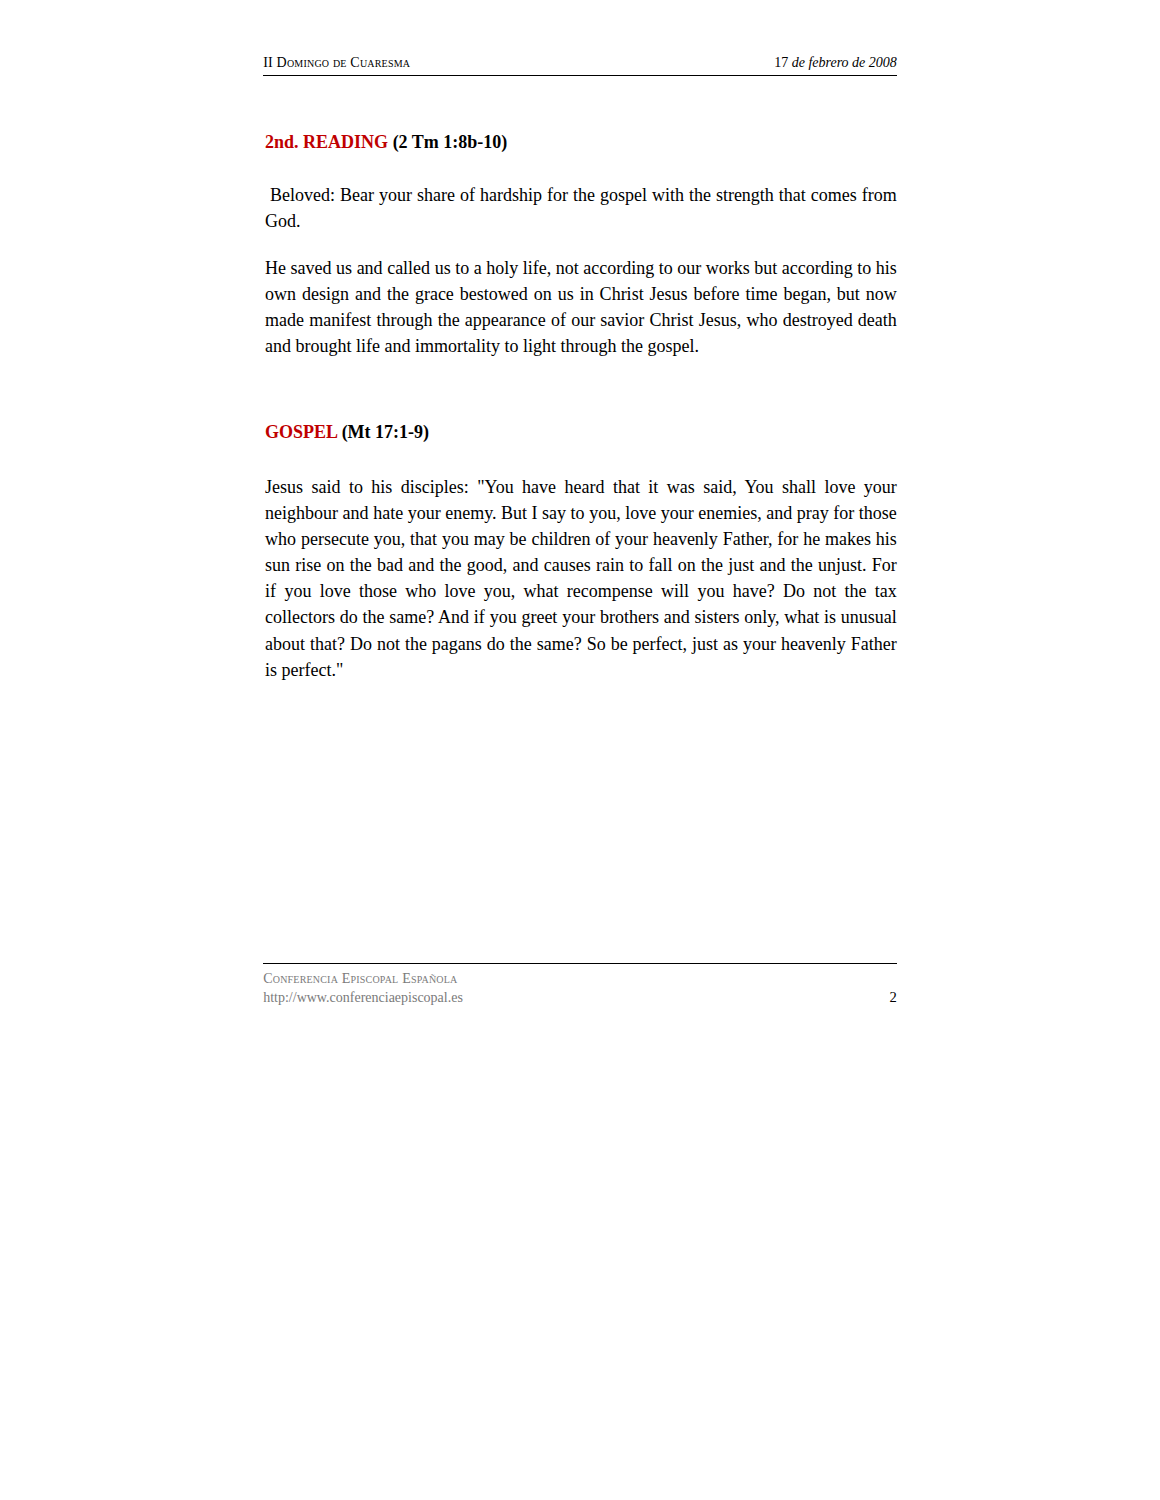II Domingo de Cuaresma
17 de febrero de 2008
2nd. READING (2 Tm 1:8b-10)
Beloved: Bear your share of hardship for the gospel with the strength that comes from God.
He saved us and called us to a holy life, not according to our works but according to his own design and the grace bestowed on us in Christ Jesus before time began, but now made manifest through the appearance of our savior Christ Jesus, who destroyed death and brought life and immortality to light through the gospel.
GOSPEL (Mt 17:1-9)
Jesus said to his disciples: "You have heard that it was said, You shall love your neighbour and hate your enemy. But I say to you, love your enemies, and pray for those who persecute you, that you may be children of your heavenly Father, for he makes his sun rise on the bad and the good, and causes rain to fall on the just and the unjust. For if you love those who love you, what recompense will you have? Do not the tax collectors do the same? And if you greet your brothers and sisters only, what is unusual about that? Do not the pagans do the same? So be perfect, just as your heavenly Father is perfect."
Conferencia Episcopal Española http://www.conferenciaepiscopal.es
2